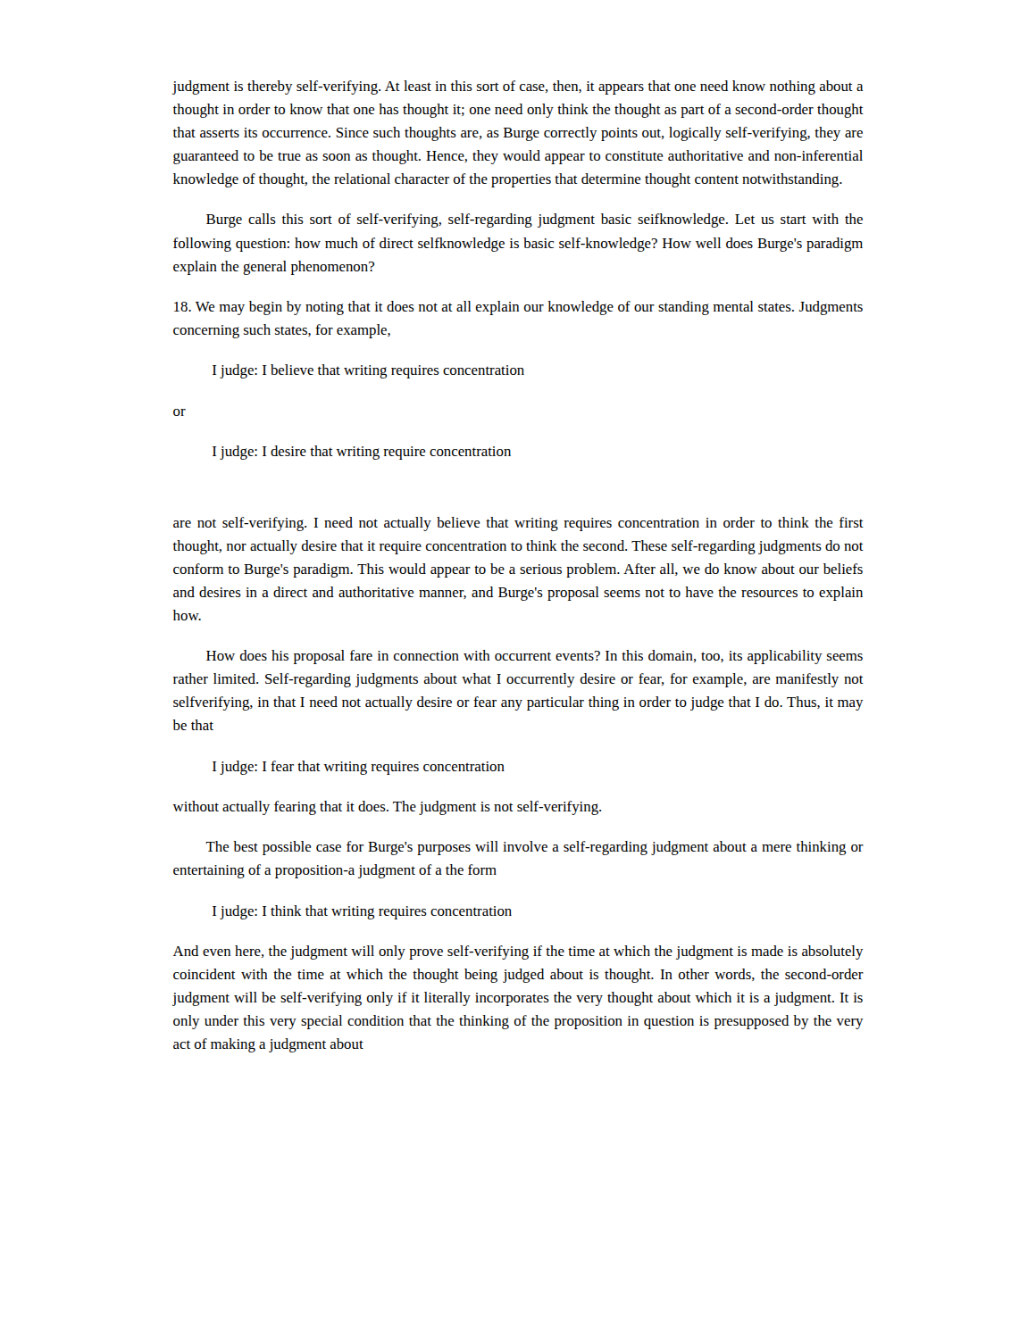judgment is thereby self-verifying. At least in this sort of case, then, it appears that one need know nothing about a thought in order to know that one has thought it; one need only think the thought as part of a second-order thought that asserts its occurrence. Since such thoughts are, as Burge correctly points out, logically self-verifying, they are guaranteed to be true as soon as thought. Hence, they would appear to constitute authoritative and non-inferential knowledge of thought, the relational character of the properties that determine thought content notwithstanding.
Burge calls this sort of self-verifying, self-regarding judgment basic seifknowledge. Let us start with the following question: how much of direct selfknowledge is basic self-knowledge? How well does Burge's paradigm explain the general phenomenon?
18. We may begin by noting that it does not at all explain our knowledge of our standing mental states. Judgments concerning such states, for example,
I judge: I believe that writing requires concentration
or
I judge: I desire that writing require concentration
are not self-verifying. I need not actually believe that writing requires concentration in order to think the first thought, nor actually desire that it require concentration to think the second. These self-regarding judgments do not conform to Burge's paradigm. This would appear to be a serious problem. After all, we do know about our beliefs and desires in a direct and authoritative manner, and Burge's proposal seems not to have the resources to explain how.
How does his proposal fare in connection with occurrent events? In this domain, too, its applicability seems rather limited. Self-regarding judgments about what I occurrently desire or fear, for example, are manifestly not selfverifying, in that I need not actually desire or fear any particular thing in order to judge that I do. Thus, it may be that
I judge: I fear that writing requires concentration
without actually fearing that it does. The judgment is not self-verifying.
The best possible case for Burge's purposes will involve a self-regarding judgment about a mere thinking or entertaining of a proposition-a judgment of a the form
I judge: I think that writing requires concentration
And even here, the judgment will only prove self-verifying if the time at which the judgment is made is absolutely coincident with the time at which the thought being judged about is thought. In other words, the second-order judgment will be self-verifying only if it literally incorporates the very thought about which it is a judgment. It is only under this very special condition that the thinking of the proposition in question is presupposed by the very act of making a judgment about